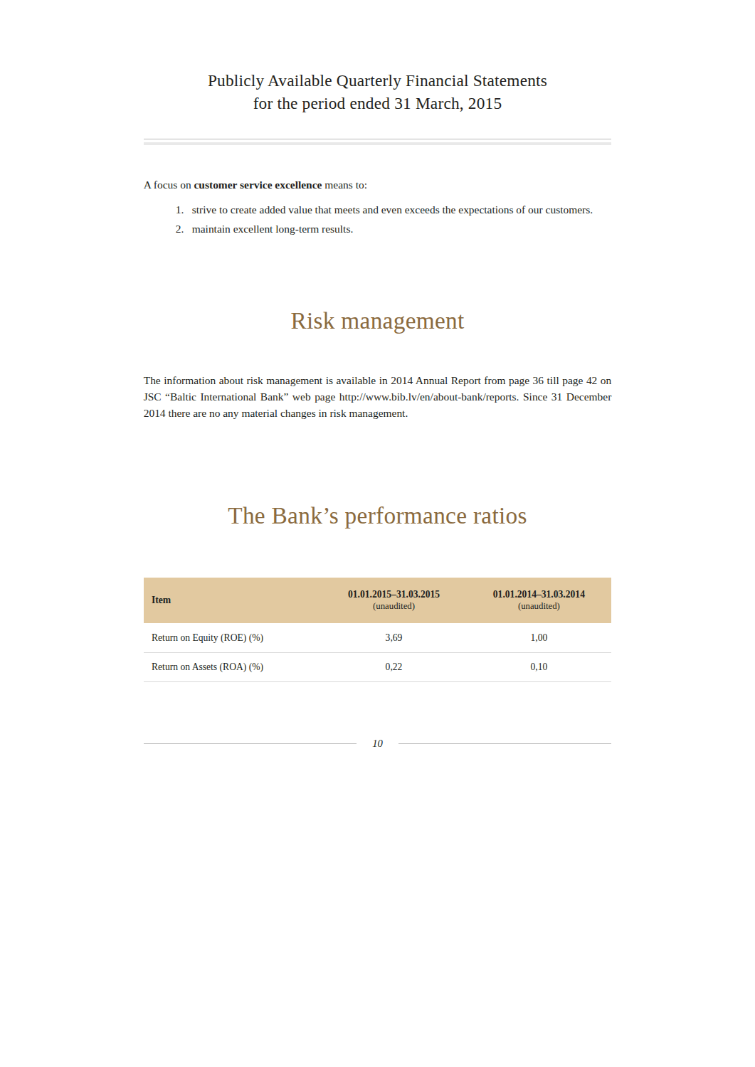Publicly Available Quarterly Financial Statements
for the period ended 31 March, 2015
A focus on customer service excellence means to:
strive to create added value that meets and even exceeds the expectations of our customers.
maintain excellent long-term results.
Risk management
The information about risk management is available in 2014 Annual Report from page 36 till page 42 on JSC “Baltic International Bank” web page http://www.bib.lv/en/about-bank/reports. Since 31 December 2014 there are no any material changes in risk management.
The Bank’s performance ratios
| Item | 01.01.2015–31.03.2015 (unaudited) | 01.01.2014–31.03.2014 (unaudited) |
| --- | --- | --- |
| Return on Equity (ROE) (%) | 3,69 | 1,00 |
| Return on Assets (ROA) (%) | 0,22 | 0,10 |
10